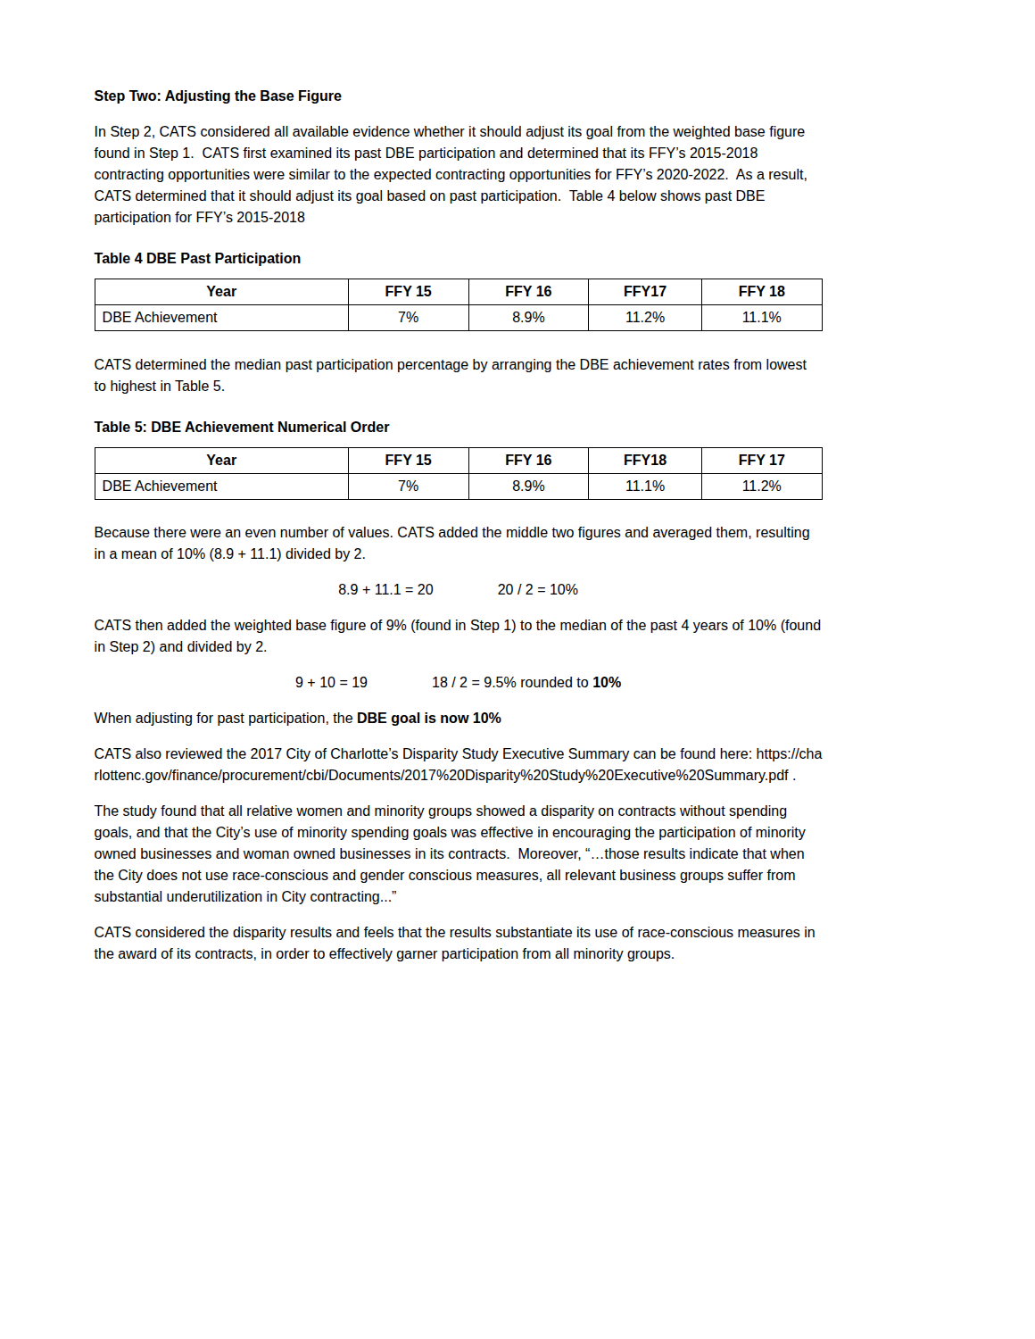Step Two: Adjusting the Base Figure
In Step 2, CATS considered all available evidence whether it should adjust its goal from the weighted base figure found in Step 1. CATS first examined its past DBE participation and determined that its FFY’s 2015-2018 contracting opportunities were similar to the expected contracting opportunities for FFY’s 2020-2022. As a result, CATS determined that it should adjust its goal based on past participation. Table 4 below shows past DBE participation for FFY’s 2015-2018
Table 4 DBE Past Participation
| Year | FFY 15 | FFY 16 | FFY17 | FFY 18 |
| --- | --- | --- | --- | --- |
| DBE Achievement | 7% | 8.9% | 11.2% | 11.1% |
CATS determined the median past participation percentage by arranging the DBE achievement rates from lowest to highest in Table 5.
Table 5: DBE Achievement Numerical Order
| Year | FFY 15 | FFY 16 | FFY18 | FFY 17 |
| --- | --- | --- | --- | --- |
| DBE Achievement | 7% | 8.9% | 11.1% | 11.2% |
Because there were an even number of values. CATS added the middle two figures and averaged them, resulting in a mean of 10% (8.9 + 11.1) divided by 2.
8.9 + 11.1 = 20 20 / 2 = 10%
CATS then added the weighted base figure of 9% (found in Step 1) to the median of the past 4 years of 10% (found in Step 2) and divided by 2.
9 + 10 = 19 18 / 2 = 9.5% rounded to 10%
When adjusting for past participation, the DBE goal is now 10%
CATS also reviewed the 2017 City of Charlotte’s Disparity Study Executive Summary can be found here: https://charlottenc.gov/finance/procurement/cbi/Documents/2017%20Disparity%20Study%20Executive%20Summary.pdf .
The study found that all relative women and minority groups showed a disparity on contracts without spending goals, and that the City’s use of minority spending goals was effective in encouraging the participation of minority owned businesses and woman owned businesses in its contracts. Moreover, “…those results indicate that when the City does not use race-conscious and gender conscious measures, all relevant business groups suffer from substantial underutilization in City contracting...”
CATS considered the disparity results and feels that the results substantiate its use of race-conscious measures in the award of its contracts, in order to effectively garner participation from all minority groups.